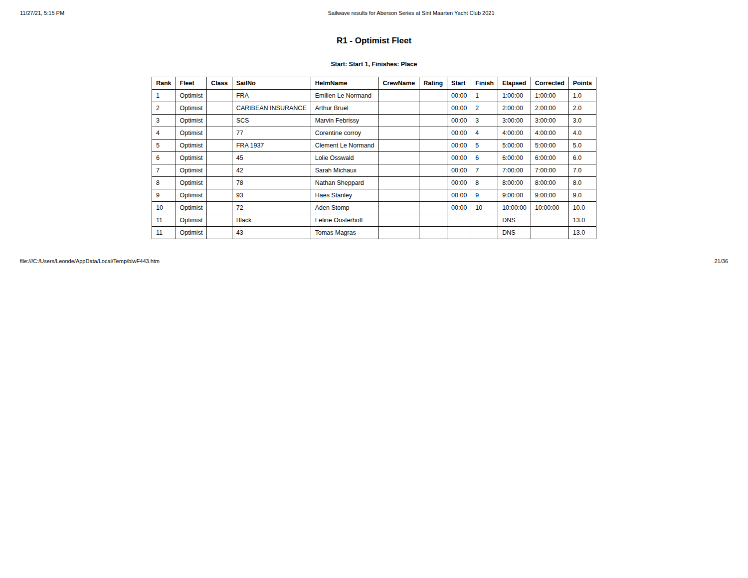11/27/21, 5:15 PM
Sailwave results for Aberson Series at Sint Maarten Yacht Club 2021
R1 - Optimist Fleet
Start: Start 1, Finishes: Place
| Rank | Fleet | Class | SailNo | HelmName | CrewName | Rating | Start | Finish | Elapsed | Corrected | Points |
| --- | --- | --- | --- | --- | --- | --- | --- | --- | --- | --- | --- |
| 1 | Optimist | | FRA | Emilien Le Normand | | | 00:00 | 1 | 1:00:00 | 1:00:00 | 1.0 |
| 2 | Optimist | | CARIBEAN INSURANCE | Arthur Bruel | | | 00:00 | 2 | 2:00:00 | 2:00:00 | 2.0 |
| 3 | Optimist | | SCS | Marvin Febrissy | | | 00:00 | 3 | 3:00:00 | 3:00:00 | 3.0 |
| 4 | Optimist | | 77 | Corentine corroy | | | 00:00 | 4 | 4:00:00 | 4:00:00 | 4.0 |
| 5 | Optimist | | FRA 1937 | Clement Le Normand | | | 00:00 | 5 | 5:00:00 | 5:00:00 | 5.0 |
| 6 | Optimist | | 45 | Lolie Osswald | | | 00:00 | 6 | 6:00:00 | 6:00:00 | 6.0 |
| 7 | Optimist | | 42 | Sarah Michaux | | | 00:00 | 7 | 7:00:00 | 7:00:00 | 7.0 |
| 8 | Optimist | | 78 | Nathan Sheppard | | | 00:00 | 8 | 8:00:00 | 8:00:00 | 8.0 |
| 9 | Optimist | | 93 | Haes Stanley | | | 00:00 | 9 | 9:00:00 | 9:00:00 | 9.0 |
| 10 | Optimist | | 72 | Aden Stomp | | | 00:00 | 10 | 10:00:00 | 10:00:00 | 10.0 |
| 11 | Optimist | | Black | Feline Oosterhoff | | | | | DNS | | 13.0 |
| 11 | Optimist | | 43 | Tomas Magras | | | | | DNS | | 13.0 |
file:///C:/Users/Leonde/AppData/Local/Temp/blwF443.htm
21/36